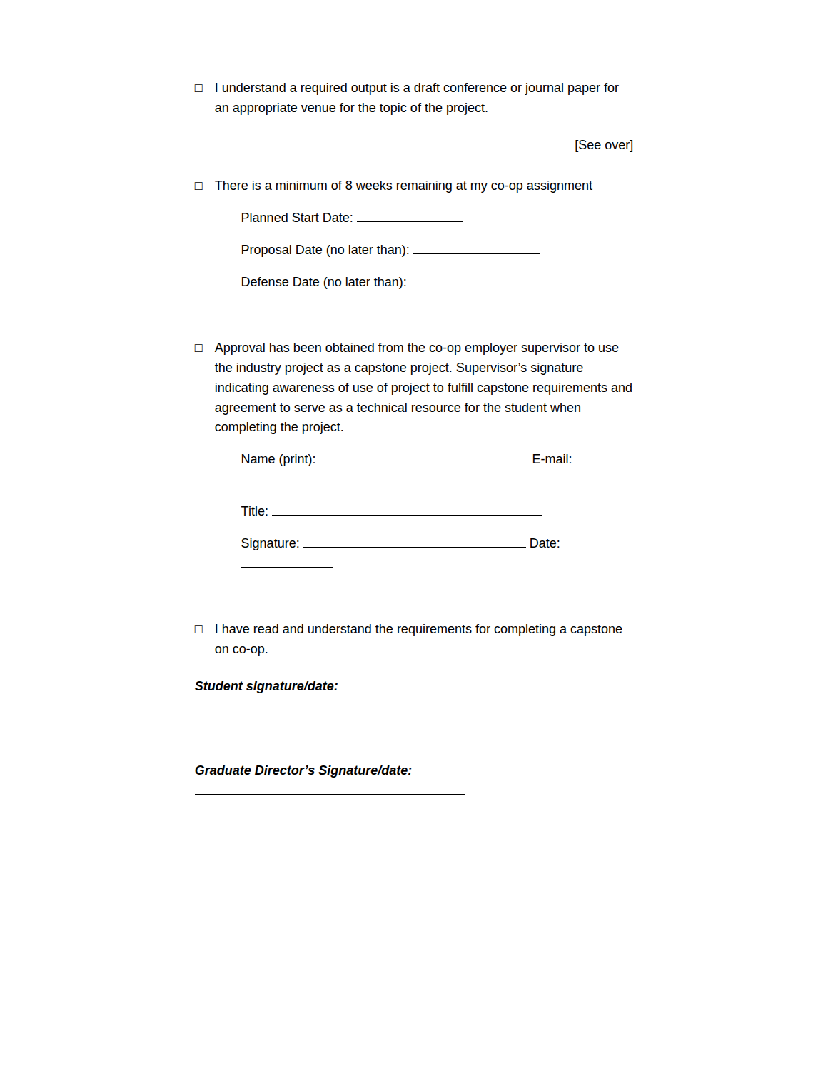I understand a required output is a draft conference or journal paper for an appropriate venue for the topic of the project.
[See over]
There is a minimum of 8 weeks remaining at my co-op assignment
Planned Start Date:
Proposal Date (no later than):
Defense Date (no later than):
Approval has been obtained from the co-op employer supervisor to use the industry project as a capstone project. Supervisor’s signature indicating awareness of use of project to fulfill capstone requirements and agreement to serve as a technical resource for the student when completing the project.
Name (print): E-mail:
Title:
Signature: Date:
I have read and understand the requirements for completing a capstone on co-op.
Student signature/date:
Graduate Director’s Signature/date: